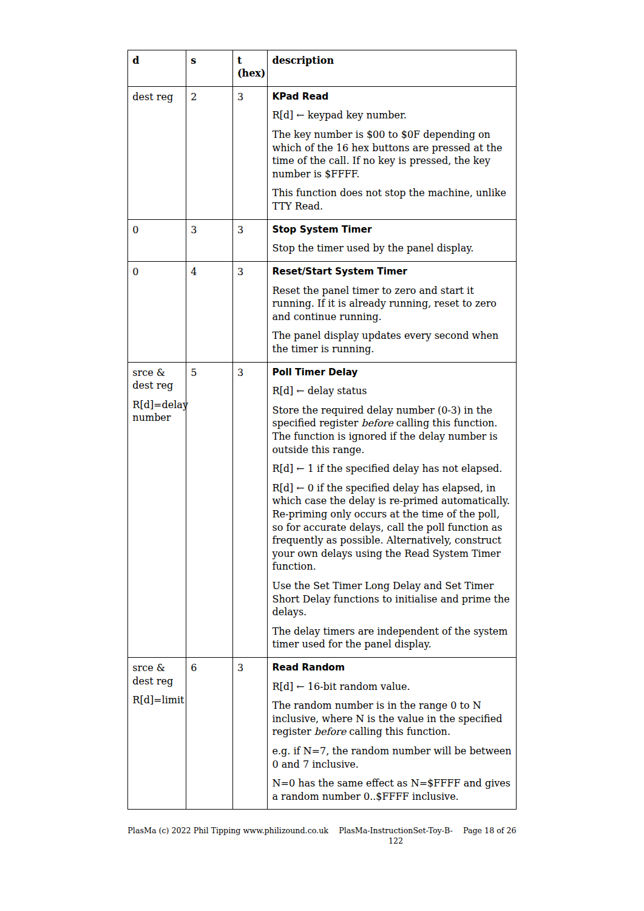| d | s | t (hex) | description |
| --- | --- | --- | --- |
| dest reg | 2 | 3 | KPad Read R[d] ← keypad key number. The key number is $00 to $0F depending on which of the 16 hex buttons are pressed at the time of the call. If no key is pressed, the key number is $FFFF. This function does not stop the machine, unlike TTY Read. |
| 0 | 3 | 3 | Stop System Timer Stop the timer used by the panel display. |
| 0 | 4 | 3 | Reset/Start System Timer Reset the panel timer to zero and start it running. If it is already running, reset to zero and continue running. The panel display updates every second when the timer is running. |
| srce & dest reg R[d]=delay number | 5 | 3 | Poll Timer Delay R[d] ← delay status Store the required delay number (0-3) in the specified register before calling this function. The function is ignored if the delay number is outside this range. R[d] ← 1 if the specified delay has not elapsed. R[d] ← 0 if the specified delay has elapsed, in which case the delay is re-primed automatically. Re-priming only occurs at the time of the poll, so for accurate delays, call the poll function as frequently as possible. Alternatively, construct your own delays using the Read System Timer function. Use the Set Timer Long Delay and Set Timer Short Delay functions to initialise and prime the delays. The delay timers are independent of the system timer used for the panel display. |
| srce & dest reg R[d]=limit | 6 | 3 | Read Random R[d] ← 16-bit random value. The random number is in the range 0 to N inclusive, where N is the value in the specified register before calling this function. e.g. if N=7, the random number will be between 0 and 7 inclusive. N=0 has the same effect as N=$FFFF and gives a random number 0..$FFFF inclusive. |
PlasMa (c) 2022 Phil Tipping www.philizound.co.uk
PlasMa-InstructionSet-Toy-B-122
Page 18 of 26